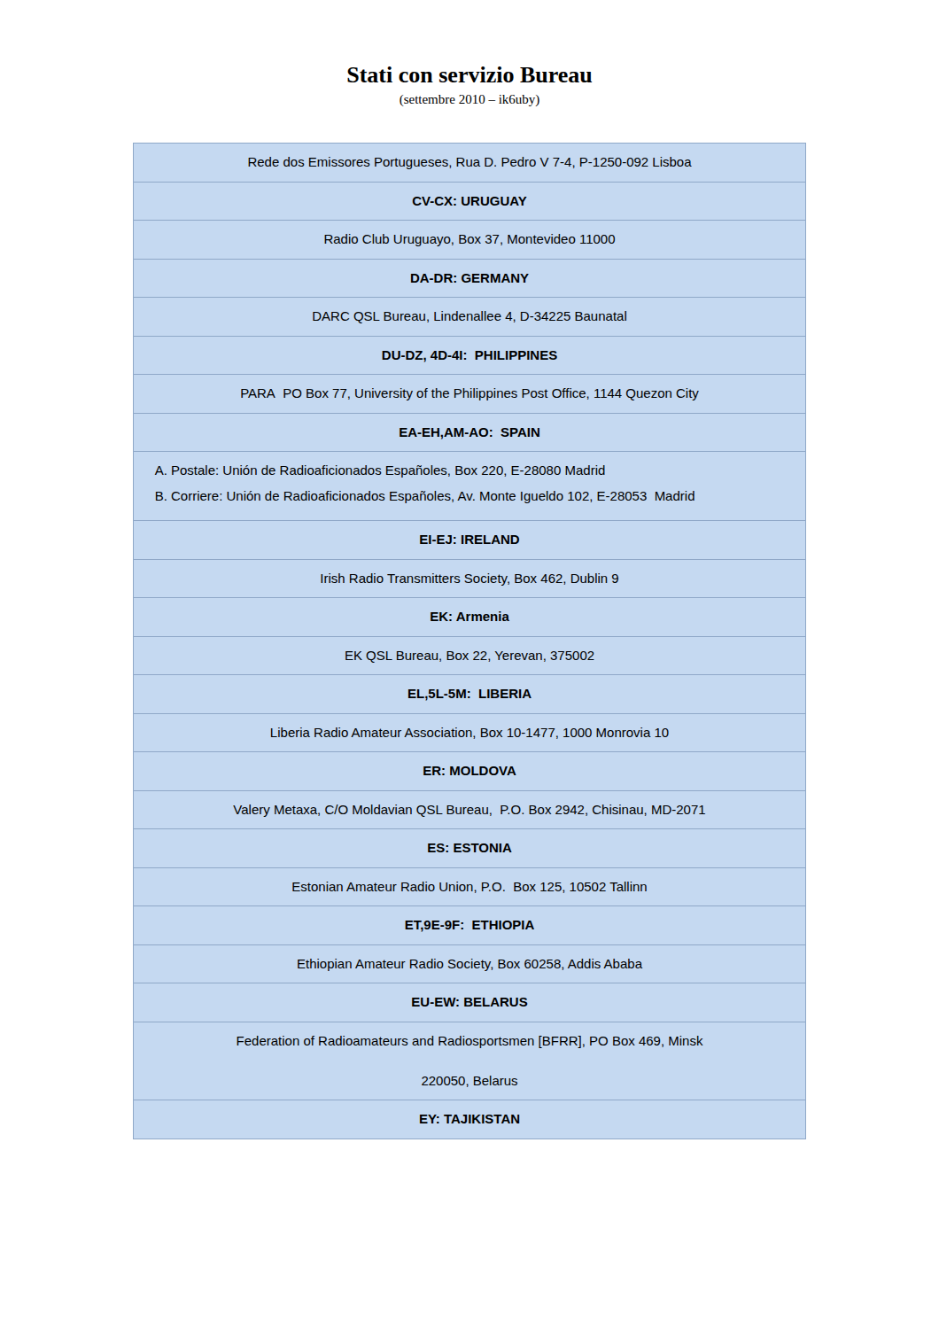Stati con servizio Bureau
(settembre 2010 – ik6uby)
| Rede dos Emissores Portugueses, Rua D. Pedro V 7-4, P-1250-092 Lisboa |
| CV-CX: URUGUAY |
| Radio Club Uruguayo, Box 37, Montevideo 11000 |
| DA-DR: GERMANY |
| DARC QSL Bureau, Lindenallee 4, D-34225 Baunatal |
| DU-DZ, 4D-4I: PHILIPPINES |
| PARA PO Box 77, University of the Philippines Post Office, 1144 Quezon City |
| EA-EH,AM-AO: SPAIN |
| Postale: Unión de Radioaficionados Españoles, Box 220, E-28080 Madrid Corriere: Unión de Radioaficionados Españoles, Av. Monte Igueldo 102, E-28053 Madrid |
| EI-EJ: IRELAND |
| Irish Radio Transmitters Society, Box 462, Dublin 9 |
| EK: Armenia |
| EK QSL Bureau, Box 22, Yerevan, 375002 |
| EL,5L-5M: LIBERIA |
| Liberia Radio Amateur Association, Box 10-1477, 1000 Monrovia 10 |
| ER: MOLDOVA |
| Valery Metaxa, C/O Moldavian QSL Bureau, P.O. Box 2942, Chisinau, MD-2071 |
| ES: ESTONIA |
| Estonian Amateur Radio Union, P.O. Box 125, 10502 Tallinn |
| ET,9E-9F: ETHIOPIA |
| Ethiopian Amateur Radio Society, Box 60258, Addis Ababa |
| EU-EW: BELARUS |
| Federation of Radioamateurs and Radiosportsmen [BFRR], PO Box 469, Minsk 220050, Belarus |
| EY: TAJIKISTAN |